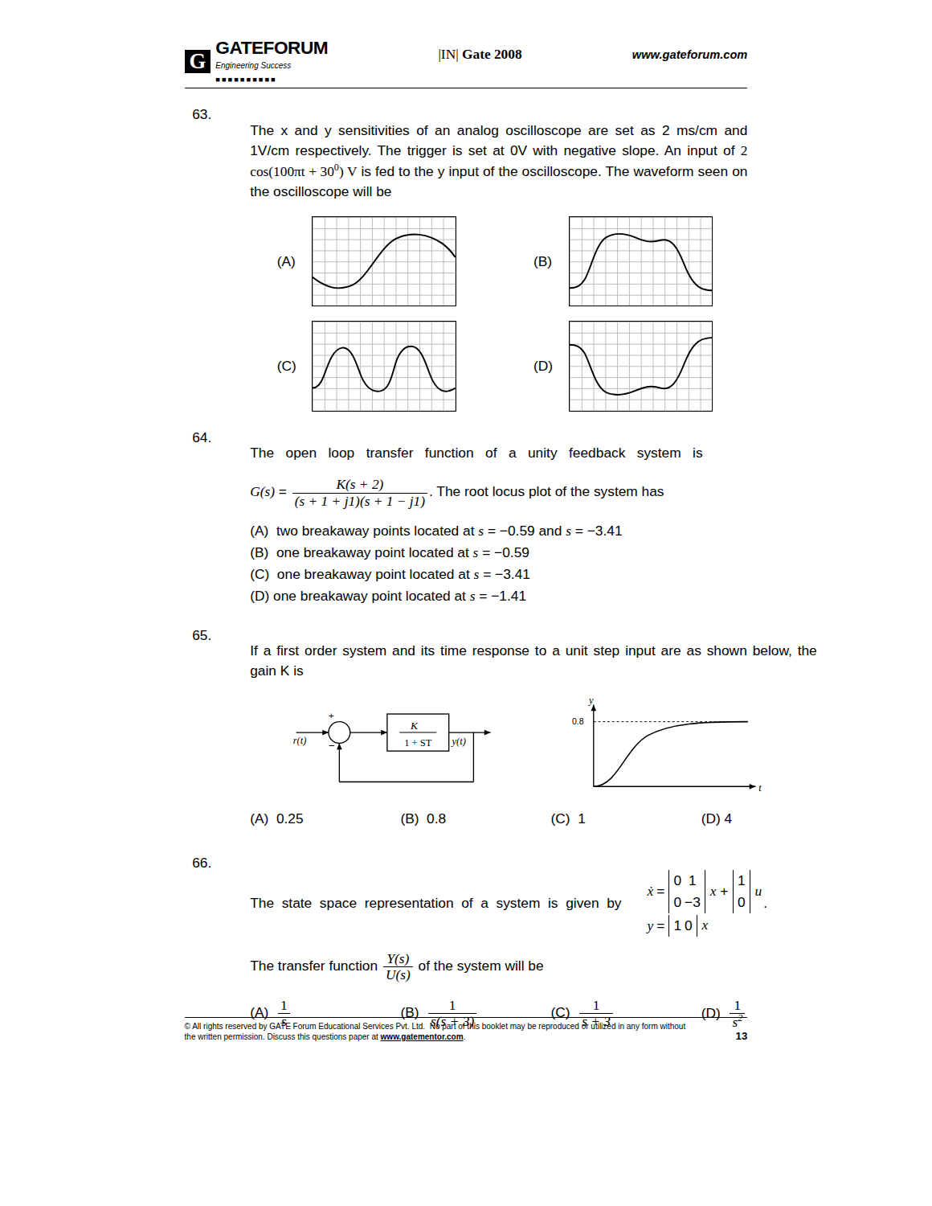G GATEFORUM
Engineering Success
■■■■■■■■■■
|IN| Gate 2008
www.gateforum.com
63.
The x and y sensitivities of an analog oscilloscope are set as 2 ms/cm and 1V/cm respectively. The trigger is set at 0V with negative slope. An input of 2 cos(100πt + 300) V is fed to the y input of the oscilloscope. The waveform seen on the oscilloscope will be
(A)
(B)
(C)
(D)
64.
The open loop transfer function of a unity feedback system is
G(s) = K(s + 2) (s + 1 + j1)(s + 1 − j1) . The root locus plot of the system has
(A) two breakaway points located at s = −0.59 and s = −3.41
(B) one breakaway point located at s = −0.59
(C) one breakaway point located at s = −3.41
(D) one breakaway point located at s = −1.41
65.
If a first order system and its time response to a unit step input are as shown below, the gain K is
r(t) + − K 1 + ST y(t)
y t 0.8
(A) 0.25 (B) 0.8 (C) 1 (D) 4
66.
The state space representation of a system is given by ẋ = 01 0−3 x + 1 0 u y = 10 x .
The transfer function Y(s) U(s) of the system will be
(A) 1 s (B) 1 s(s + 3) (C) 1 s + 3 (D) 1 s2
© All rights reserved by GATE Forum Educational Services Pvt. Ltd. No part of this booklet may be reproduced or utilized in any form without the written permission. Discuss this questions paper at www.gatementor.com.
13